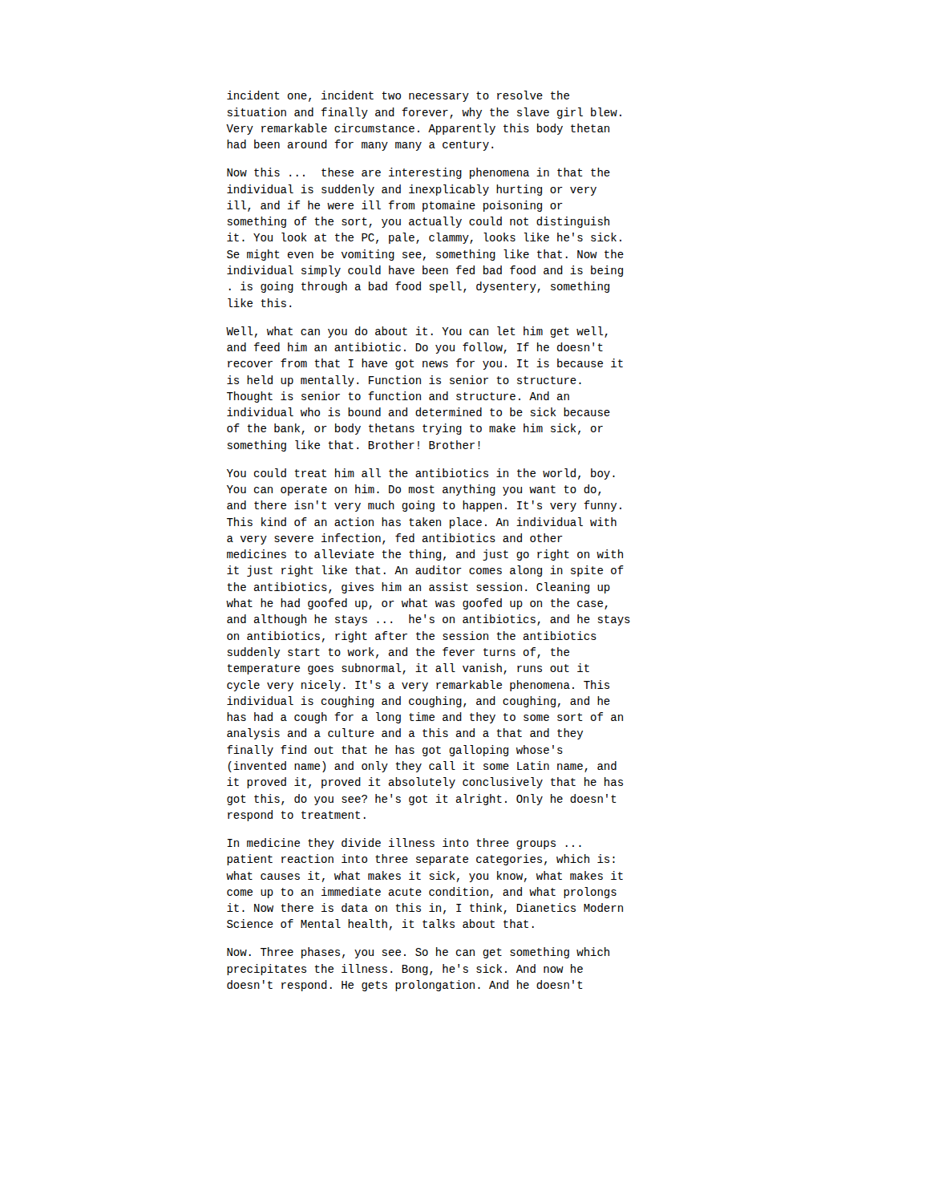incident one, incident two necessary to resolve the situation and finally and forever, why the slave girl blew. Very remarkable circumstance. Apparently this body thetan had been around for many many a century.
Now this ... these are interesting phenomena in that the individual is suddenly and inexplicably hurting or very ill, and if he were ill from ptomaine poisoning or something of the sort, you actually could not distinguish it. You look at the PC, pale, clammy, looks like he's sick. Se might even be vomiting see, something like that. Now the individual simply could have been fed bad food and is being . is going through a bad food spell, dysentery, something like this.
Well, what can you do about it. You can let him get well, and feed him an antibiotic. Do you follow, If he doesn't recover from that I have got news for you. It is because it is held up mentally. Function is senior to structure. Thought is senior to function and structure. And an individual who is bound and determined to be sick because of the bank, or body thetans trying to make him sick, or something like that. Brother! Brother!
You could treat him all the antibiotics in the world, boy. You can operate on him. Do most anything you want to do, and there isn't very much going to happen. It's very funny. This kind of an action has taken place. An individual with a very severe infection, fed antibiotics and other medicines to alleviate the thing, and just go right on with it just right like that. An auditor comes along in spite of the antibiotics, gives him an assist session. Cleaning up what he had goofed up, or what was goofed up on the case, and although he stays ... he's on antibiotics, and he stays on antibiotics, right after the session the antibiotics suddenly start to work, and the fever turns of, the temperature goes subnormal, it all vanish, runs out it cycle very nicely. It's a very remarkable phenomena. This individual is coughing and coughing, and coughing, and he has had a cough for a long time and they to some sort of an analysis and a culture and a this and a that and they finally find out that he has got galloping whose's (invented name) and only they call it some Latin name, and it proved it, proved it absolutely conclusively that he has got this, do you see? he's got it alright. Only he doesn't respond to treatment.
In medicine they divide illness into three groups ... patient reaction into three separate categories, which is: what causes it, what makes it sick, you know, what makes it come up to an immediate acute condition, and what prolongs it. Now there is data on this in, I think, Dianetics Modern Science of Mental health, it talks about that.
Now. Three phases, you see. So he can get something which precipitates the illness. Bong, he's sick. And now he doesn't respond. He gets prolongation. And he doesn't